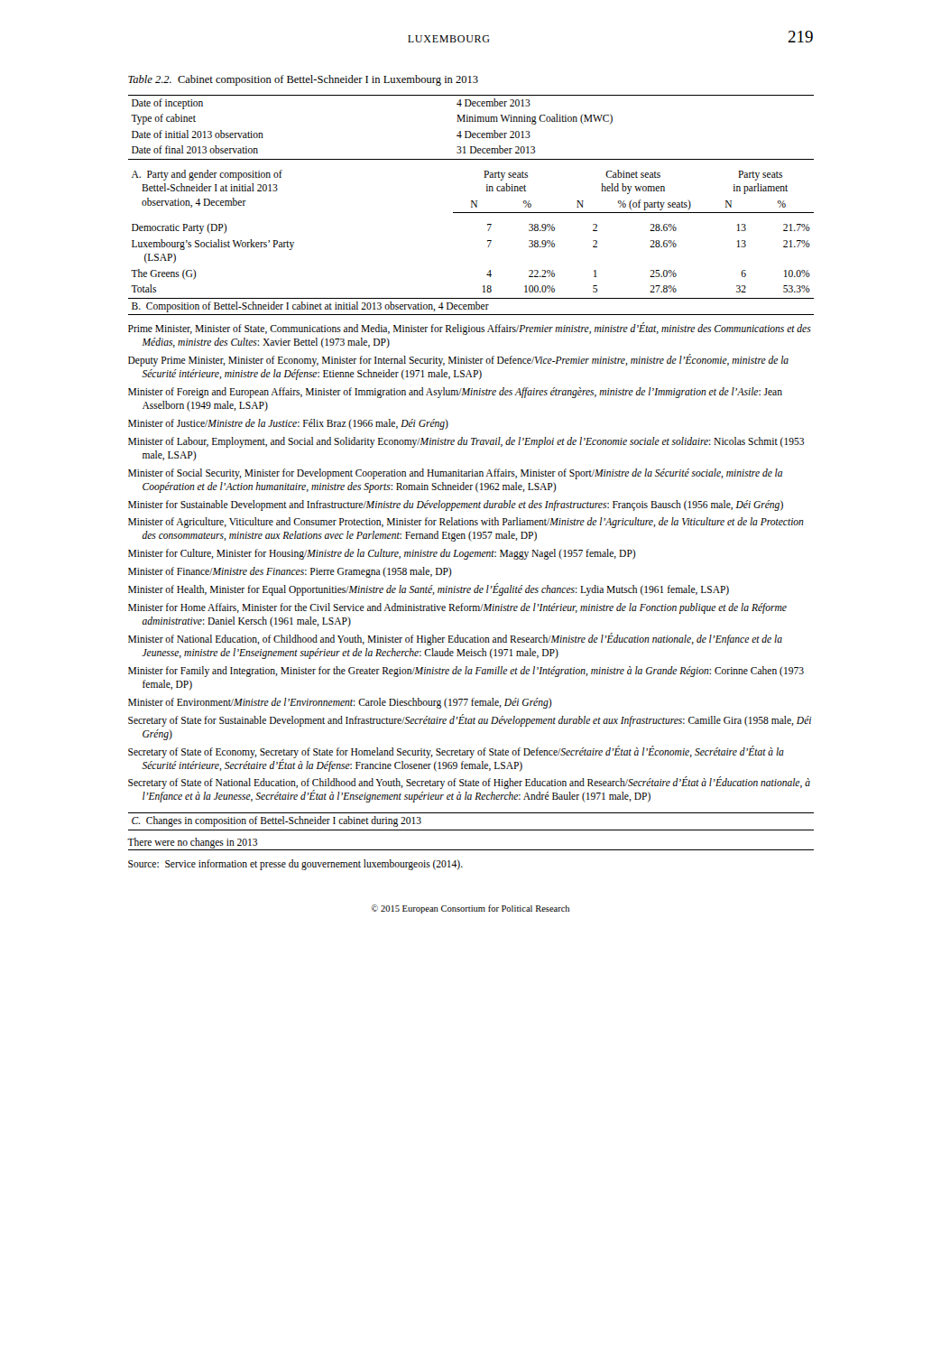LUXEMBOURG
219
Table 2.2. Cabinet composition of Bettel-Schneider I in Luxembourg in 2013
| Date of inception | 4 December 2013 |
| Type of cabinet | Minimum Winning Coalition (MWC) |
| Date of initial 2013 observation | 4 December 2013 |
| Date of final 2013 observation | 31 December 2013 |
| A. Party and gender composition of Bettel-Schneider I at initial 2013 observation, 4 December | Party seats in cabinet | Cabinet seats held by women | Party seats in parliament |
| N | % | N | % (of party seats) | N | % |
| Democratic Party (DP) | 7 | 38.9% | 2 | 28.6% | 13 | 21.7% |
| Luxembourg’s Socialist Workers’ Party (LSAP) | 7 | 38.9% | 2 | 28.6% | 13 | 21.7% |
| The Greens (G) | 4 | 22.2% | 1 | 25.0% | 6 | 10.0% |
| Totals | 18 | 100.0% | 5 | 27.8% | 32 | 53.3% |
| B. Composition of Bettel-Schneider I cabinet at initial 2013 observation, 4 December |
Prime Minister, Minister of State, Communications and Media, Minister for Religious Affairs/Premier ministre, ministre d’État, ministre des Communications et des Médias, ministre des Cultes: Xavier Bettel (1973 male, DP)
Deputy Prime Minister, Minister of Economy, Minister for Internal Security, Minister of Defence/Vice-Premier ministre, ministre de l’Économie, ministre de la Sécurité intérieure, ministre de la Défense: Etienne Schneider (1971 male, LSAP)
Minister of Foreign and European Affairs, Minister of Immigration and Asylum/Ministre des Affaires étrangères, ministre de l’Immigration et de l’Asile: Jean Asselborn (1949 male, LSAP)
Minister of Justice/Ministre de la Justice: Félix Braz (1966 male, Déi Gréng)
Minister of Labour, Employment, and Social and Solidarity Economy/Ministre du Travail, de l’Emploi et de l’Economie sociale et solidaire: Nicolas Schmit (1953 male, LSAP)
Minister of Social Security, Minister for Development Cooperation and Humanitarian Affairs, Minister of Sport/Ministre de la Sécurité sociale, ministre de la Coopération et de l’Action humanitaire, ministre des Sports: Romain Schneider (1962 male, LSAP)
Minister for Sustainable Development and Infrastructure/Ministre du Développement durable et des Infrastructures: François Bausch (1956 male, Déi Gréng)
Minister of Agriculture, Viticulture and Consumer Protection, Minister for Relations with Parliament/Ministre de l’Agriculture, de la Viticulture et de la Protection des consommateurs, ministre aux Relations avec le Parlement: Fernand Etgen (1957 male, DP)
Minister for Culture, Minister for Housing/Ministre de la Culture, ministre du Logement: Maggy Nagel (1957 female, DP)
Minister of Finance/Ministre des Finances: Pierre Gramegna (1958 male, DP)
Minister of Health, Minister for Equal Opportunities/Ministre de la Santé, ministre de l’Égalité des chances: Lydia Mutsch (1961 female, LSAP)
Minister for Home Affairs, Minister for the Civil Service and Administrative Reform/Ministre de l’Intérieur, ministre de la Fonction publique et de la Réforme administrative: Daniel Kersch (1961 male, LSAP)
Minister of National Education, of Childhood and Youth, Minister of Higher Education and Research/Ministre de l’Éducation nationale, de l’Enfance et de la Jeunesse, ministre de l’Enseignement supérieur et de la Recherche: Claude Meisch (1971 male, DP)
Minister for Family and Integration, Minister for the Greater Region/Ministre de la Famille et de l’Intégration, ministre à la Grande Région: Corinne Cahen (1973 female, DP)
Minister of Environment/Ministre de l’Environnement: Carole Dieschbourg (1977 female, Déi Gréng)
Secretary of State for Sustainable Development and Infrastructure/Secrétaire d’État au Développement durable et aux Infrastructures: Camille Gira (1958 male, Déi Gréng)
Secretary of State of Economy, Secretary of State for Homeland Security, Secretary of State of Defence/Secrétaire d’État à l’Économie, Secrétaire d’État à la Sécurité intérieure, Secrétaire d’État à la Défense: Francine Closener (1969 female, LSAP)
Secretary of State of National Education, of Childhood and Youth, Secretary of State of Higher Education and Research/Secrétaire d’État à l’Éducation nationale, à l’Enfance et à la Jeunesse, Secrétaire d’État à l’Enseignement supérieur et à la Recherche: André Bauler (1971 male, DP)
| C. Changes in composition of Bettel-Schneider I cabinet during 2013 |
There were no changes in 2013
Source: Service information et presse du gouvernement luxembourgeois (2014).
© 2015 European Consortium for Political Research